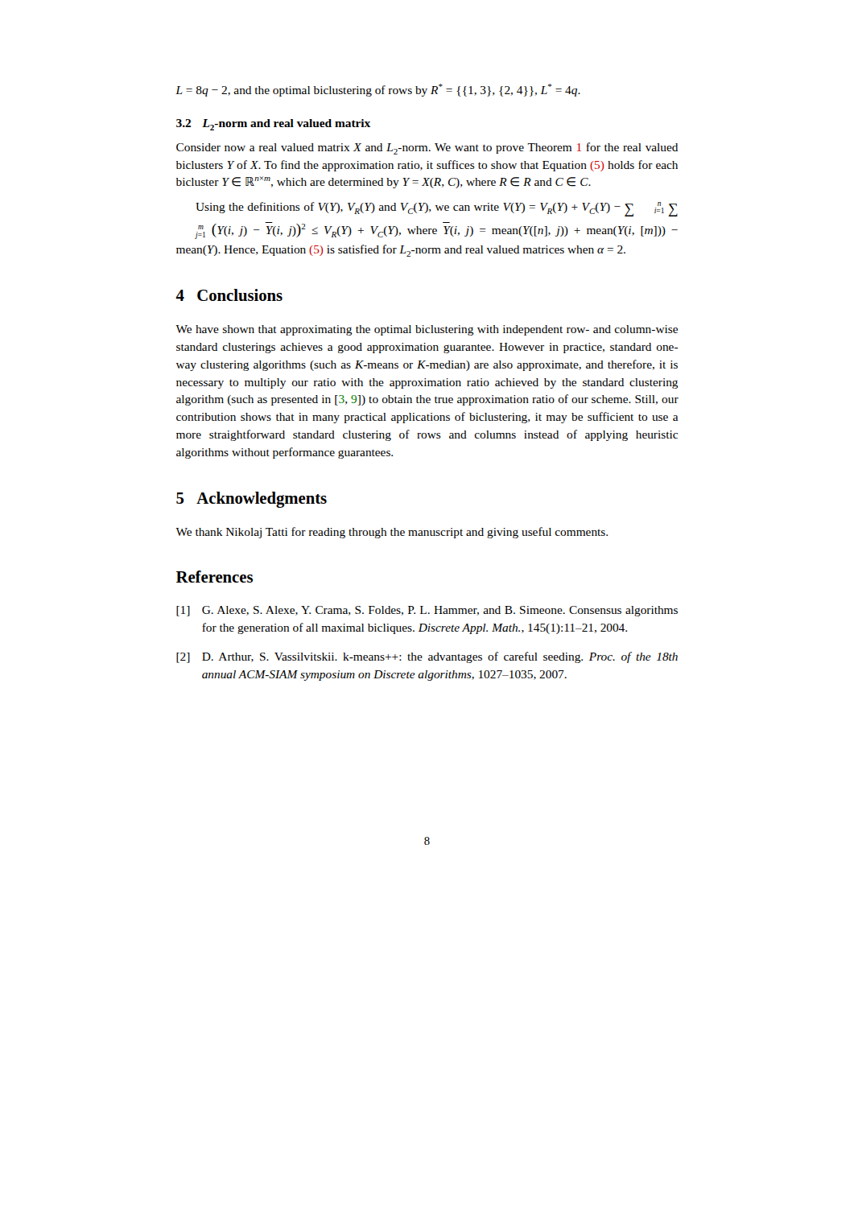L = 8q − 2, and the optimal biclustering of rows by R* = {{1, 3}, {2, 4}}, L* = 4q.
3.2 L2-norm and real valued matrix
Consider now a real valued matrix X and L2-norm. We want to prove Theorem 1 for the real valued biclusters Y of X. To find the approximation ratio, it suffices to show that Equation (5) holds for each bicluster Y ∈ ℝn×m, which are determined by Y = X(R, C), where R ∈ R and C ∈ C.
Using the definitions of V(Y), VR(Y) and VC(Y), we can write V(Y) = VR(Y) + VC(Y) − ∑ni=1 ∑mj=1 (Y(i, j) − Y(i, j))2 ≤ VR(Y) + VC(Y), where Y(i, j) = mean(Y([n], j)) + mean(Y(i, [m])) − mean(Y). Hence, Equation (5) is satisfied for L2-norm and real valued matrices when α = 2.
4 Conclusions
We have shown that approximating the optimal biclustering with independent row- and column-wise standard clusterings achieves a good approximation guarantee. However in practice, standard one-way clustering algorithms (such as K-means or K-median) are also approximate, and therefore, it is necessary to multiply our ratio with the approximation ratio achieved by the standard clustering algorithm (such as presented in [3, 9]) to obtain the true approximation ratio of our scheme. Still, our contribution shows that in many practical applications of biclustering, it may be sufficient to use a more straightforward standard clustering of rows and columns instead of applying heuristic algorithms without performance guarantees.
5 Acknowledgments
We thank Nikolaj Tatti for reading through the manuscript and giving useful comments.
References
[1] G. Alexe, S. Alexe, Y. Crama, S. Foldes, P. L. Hammer, and B. Simeone. Consensus algorithms for the generation of all maximal bicliques. Discrete Appl. Math., 145(1):11–21, 2004.
[2] D. Arthur, S. Vassilvitskii. k-means++: the advantages of careful seeding. Proc. of the 18th annual ACM-SIAM symposium on Discrete algorithms, 1027–1035, 2007.
8